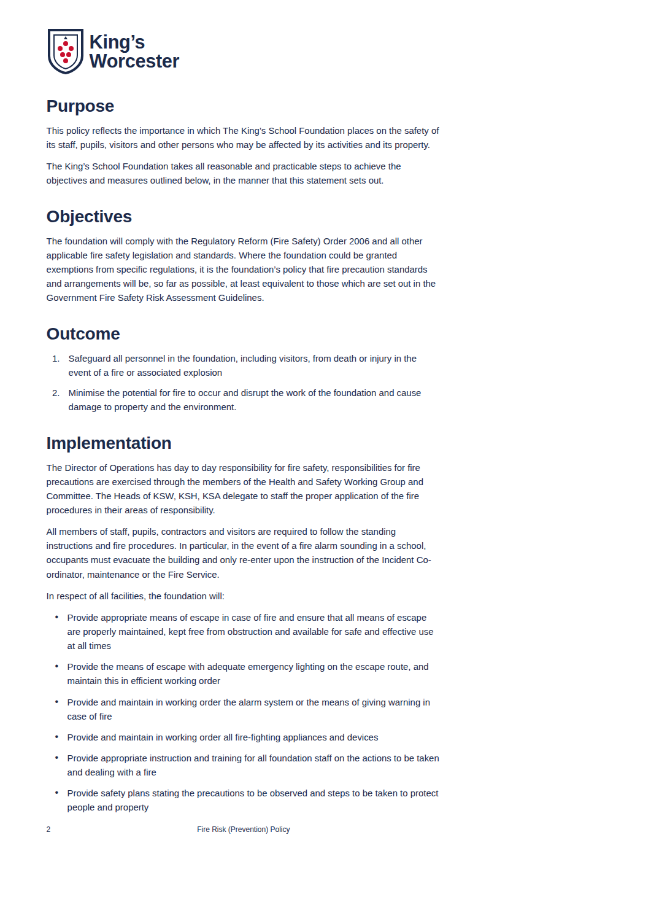King’s
Worcester
Purpose
This policy reflects the importance in which The King’s School Foundation places on the safety of its staff, pupils, visitors and other persons who may be affected by its activities and its property.
The King’s School Foundation takes all reasonable and practicable steps to achieve the objectives and measures outlined below, in the manner that this statement sets out.
Objectives
The foundation will comply with the Regulatory Reform (Fire Safety) Order 2006 and all other applicable fire safety legislation and standards. Where the foundation could be granted exemptions from specific regulations, it is the foundation’s policy that fire precaution standards and arrangements will be, so far as possible, at least equivalent to those which are set out in the Government Fire Safety Risk Assessment Guidelines.
Outcome
Safeguard all personnel in the foundation, including visitors, from death or injury in the event of a fire or associated explosion
Minimise the potential for fire to occur and disrupt the work of the foundation and cause damage to property and the environment.
Implementation
The Director of Operations has day to day responsibility for fire safety, responsibilities for fire precautions are exercised through the members of the Health and Safety Working Group and Committee. The Heads of KSW, KSH, KSA delegate to staff the proper application of the fire procedures in their areas of responsibility.
All members of staff, pupils, contractors and visitors are required to follow the standing instructions and fire procedures. In particular, in the event of a fire alarm sounding in a school, occupants must evacuate the building and only re-enter upon the instruction of the Incident Co-ordinator, maintenance or the Fire Service.
In respect of all facilities, the foundation will:
Provide appropriate means of escape in case of fire and ensure that all means of escape are properly maintained, kept free from obstruction and available for safe and effective use at all times
Provide the means of escape with adequate emergency lighting on the escape route, and maintain this in efficient working order
Provide and maintain in working order the alarm system or the means of giving warning in case of fire
Provide and maintain in working order all fire-fighting appliances and devices
Provide appropriate instruction and training for all foundation staff on the actions to be taken and dealing with a fire
Provide safety plans stating the precautions to be observed and steps to be taken to protect people and property
2
Fire Risk (Prevention) Policy